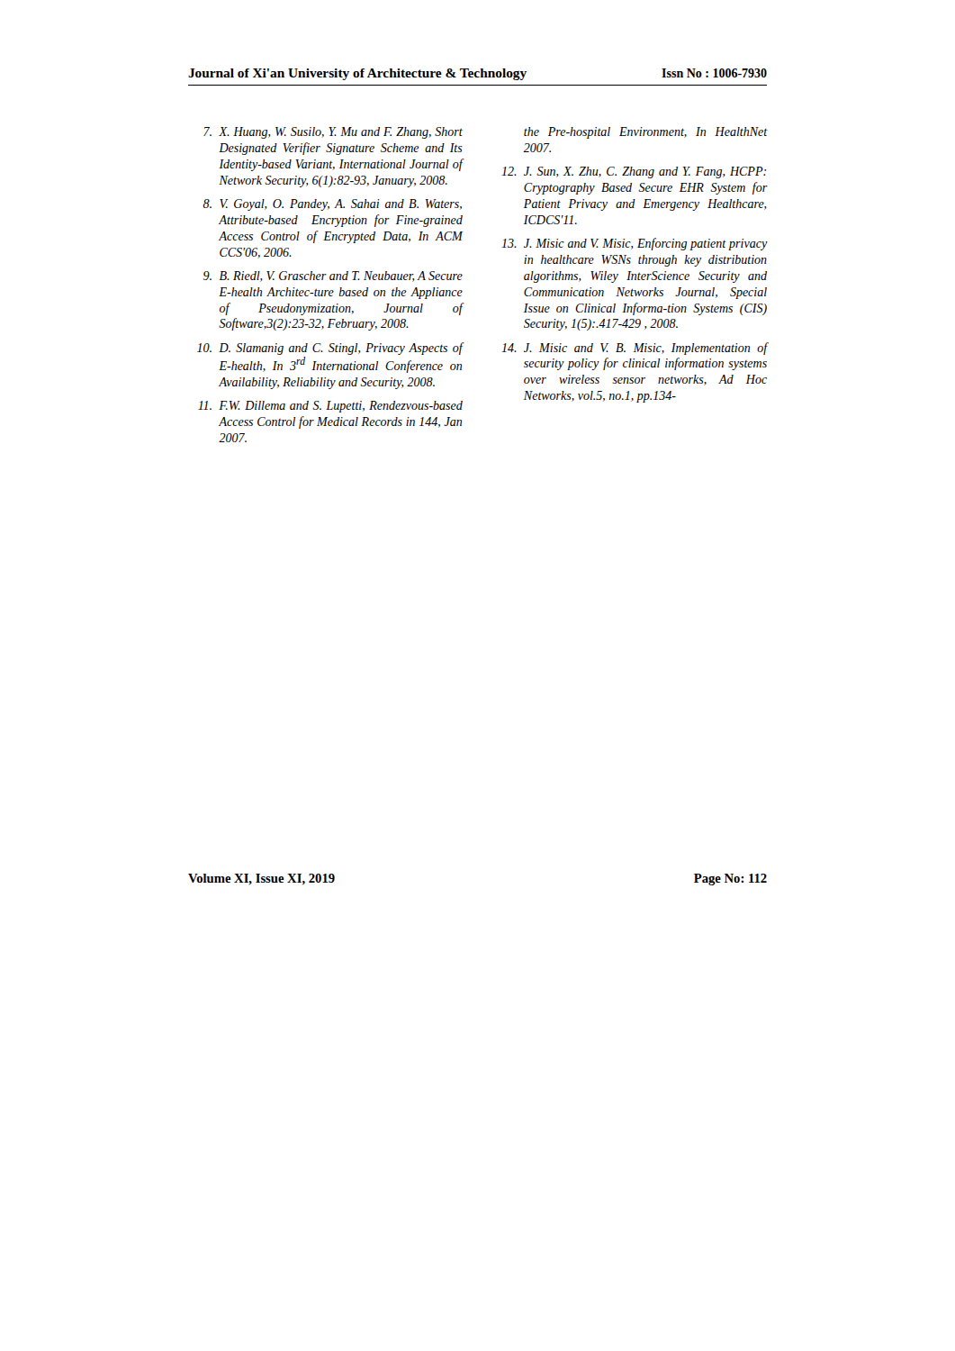Journal of Xi'an University of Architecture & Technology
Issn No : 1006-7930
X. Huang, W. Susilo, Y. Mu and F. Zhang, Short Designated Verifier Signature Scheme and Its Identity-based Variant, International Journal of Network Security, 6(1):82-93, January, 2008.
V. Goyal, O. Pandey, A. Sahai and B. Waters, Attribute-based Encryption for Fine-grained Access Control of Encrypted Data, In ACM CCS'06, 2006.
B. Riedl, V. Grascher and T. Neubauer, A Secure E-health Architec-ture based on the Appliance of Pseudonymization, Journal of Software,3(2):23-32, February, 2008.
D. Slamanig and C. Stingl, Privacy Aspects of E-health, In 3rd International Conference on Availability, Reliability and Security, 2008.
F.W. Dillema and S. Lupetti, Rendezvous-based Access Control for Medical Records in 144, Jan 2007.
the Pre-hospital Environment, In HealthNet 2007.
J. Sun, X. Zhu, C. Zhang and Y. Fang, HCPP: Cryptography Based Secure EHR System for Patient Privacy and Emergency Healthcare, ICDCS'11.
J. Misic and V. Misic, Enforcing patient privacy in healthcare WSNs through key distribution algorithms, Wiley InterScience Security and Communication Networks Journal, Special Issue on Clinical Informa-tion Systems (CIS) Security, 1(5):.417-429 , 2008.
J. Misic and V. B. Misic, Implementation of security policy for clinical information systems over wireless sensor networks, Ad Hoc Networks, vol.5, no.1, pp.134-
Volume XI, Issue XI, 2019
Page No: 112